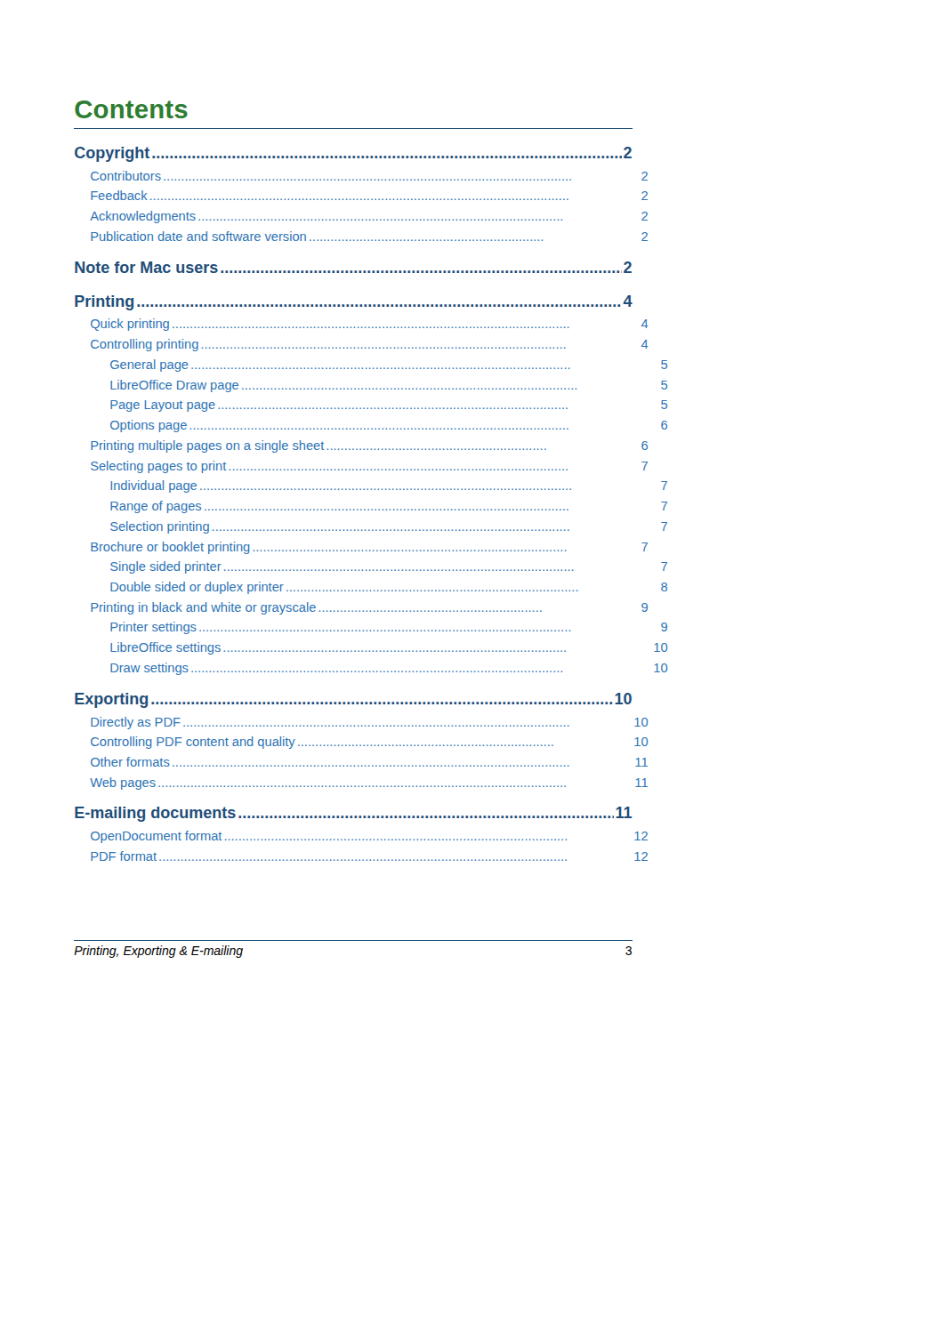Contents
Copyright .................................................................................................................. 2
Contributors ................................................................................................................. 2
Feedback .................................................................................................................... 2
Acknowledgments ..................................................................................................... 2
Publication date and software version ................................................................. 2
Note for Mac users ................................................................................................. 2
Printing ....................................................................................................................... 4
Quick printing .............................................................................................................. 4
Controlling printing ..................................................................................................... 4
General page ......................................................................................................... 5
LibreOffice Draw page ............................................................................................. 5
Page Layout page ................................................................................................. 5
Options page ......................................................................................................... 6
Printing multiple pages on a single sheet ............................................................. 6
Selecting pages to print .............................................................................................. 7
Individual page ....................................................................................................... 7
Range of pages ..................................................................................................... 7
Selection printing ................................................................................................... 7
Brochure or booklet printing ....................................................................................... 7
Single sided printer ................................................................................................. 7
Double sided or duplex printer ................................................................................. 8
Printing in black and white or grayscale .............................................................. 9
Printer settings ....................................................................................................... 9
LibreOffice settings ............................................................................................... 10
Draw settings ....................................................................................................... 10
Exporting ................................................................................................................. 10
Directly as PDF ........................................................................................................... 10
Controlling PDF content and quality ....................................................................... 10
Other formats .............................................................................................................. 11
Web pages ................................................................................................................. 11
E-mailing documents ............................................................................................. 11
OpenDocument format ............................................................................................... 12
PDF format ................................................................................................................. 12
Printing, Exporting & E-mailing 3